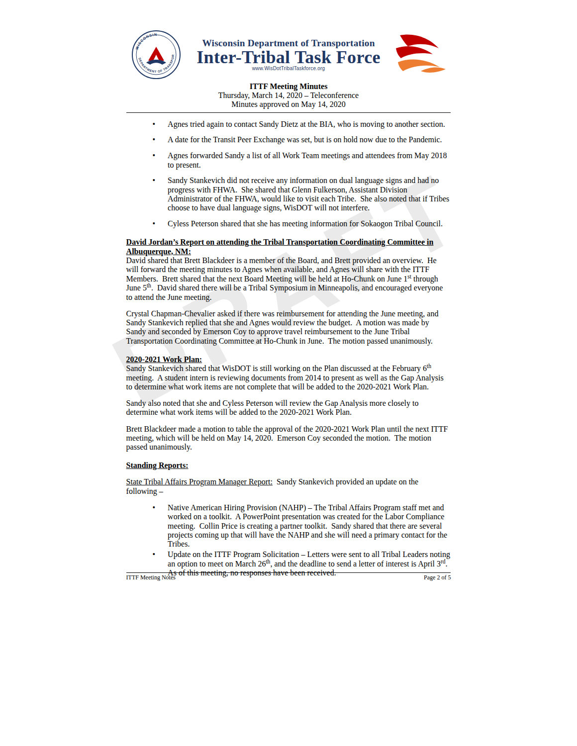DRAFT
WISCONSIN DEPARTMENT OF TRANSPORTATION
Wisconsin Department of Transportation
Inter-Tribal Task Force
www.WisDotTribalTaskforce.org
ITTF Meeting Minutes
Thursday, March 14, 2020 – Teleconference
Minutes approved on May 14, 2020
Agnes tried again to contact Sandy Dietz at the BIA, who is moving to another section.
A date for the Transit Peer Exchange was set, but is on hold now due to the Pandemic.
Agnes forwarded Sandy a list of all Work Team meetings and attendees from May 2018 to present.
Sandy Stankevich did not receive any information on dual language signs and had no progress with FHWA. She shared that Glenn Fulkerson, Assistant Division Administrator of the FHWA, would like to visit each Tribe. She also noted that if Tribes choose to have dual language signs, WisDOT will not interfere.
Cyless Peterson shared that she has meeting information for Sokaogon Tribal Council.
David Jordan’s Report on attending the Tribal Transportation Coordinating Committee in Albuquerque, NM:
David shared that Brett Blackdeer is a member of the Board, and Brett provided an overview. He will forward the meeting minutes to Agnes when available, and Agnes will share with the ITTF Members. Brett shared that the next Board Meeting will be held at Ho-Chunk on June 1st through June 5th. David shared there will be a Tribal Symposium in Minneapolis, and encouraged everyone to attend the June meeting.
Crystal Chapman-Chevalier asked if there was reimbursement for attending the June meeting, and Sandy Stankevich replied that she and Agnes would review the budget. A motion was made by Sandy and seconded by Emerson Coy to approve travel reimbursement to the June Tribal Transportation Coordinating Committee at Ho-Chunk in June. The motion passed unanimously.
2020-2021 Work Plan:
Sandy Stankevich shared that WisDOT is still working on the Plan discussed at the February 6th meeting. A student intern is reviewing documents from 2014 to present as well as the Gap Analysis to determine what work items are not complete that will be added to the 2020-2021 Work Plan.
Sandy also noted that she and Cyless Peterson will review the Gap Analysis more closely to determine what work items will be added to the 2020-2021 Work Plan.
Brett Blackdeer made a motion to table the approval of the 2020-2021 Work Plan until the next ITTF meeting, which will be held on May 14, 2020. Emerson Coy seconded the motion. The motion passed unanimously.
Standing Reports:
State Tribal Affairs Program Manager Report: Sandy Stankevich provided an update on the following –
Native American Hiring Provision (NAHP) – The Tribal Affairs Program staff met and worked on a toolkit. A PowerPoint presentation was created for the Labor Compliance meeting. Collin Price is creating a partner toolkit. Sandy shared that there are several projects coming up that will have the NAHP and she will need a primary contact for the Tribes.
Update on the ITTF Program Solicitation – Letters were sent to all Tribal Leaders noting an option to meet on March 26th, and the deadline to send a letter of interest is April 3rd. As of this meeting, no responses have been received.
ITTF Meeting Notes Page 2 of 5